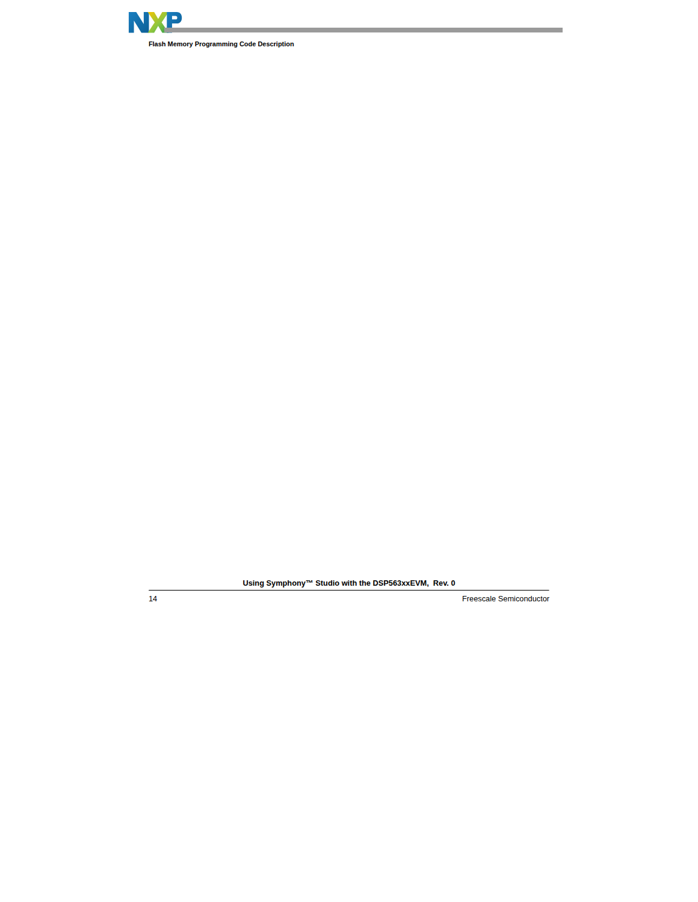Flash Memory Programming Code Description
Using Symphony™ Studio with the DSP563xxEVM, Rev. 0
14 Freescale Semiconductor